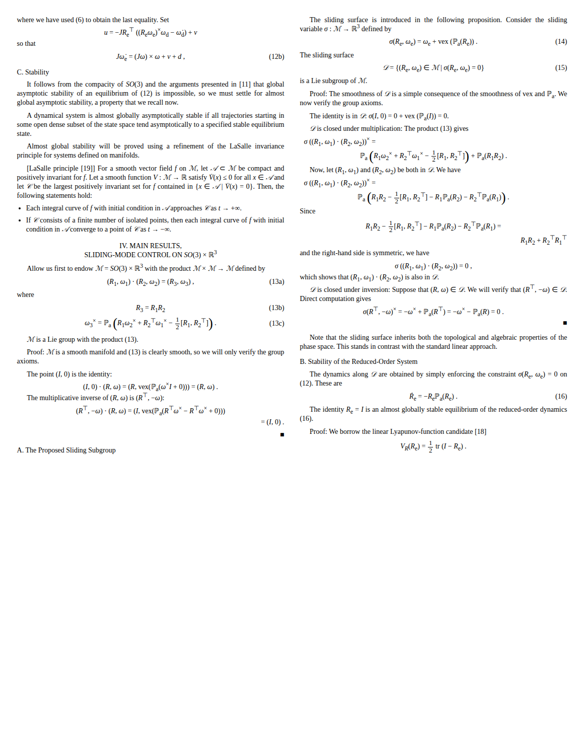where we have used (6) to obtain the last equality. Set
u = −JRe⊤ ((Reωe)×ωd − ω̇d) + v
so that
Jω̇e = (Jω) × ω + v + d , (12b)
C. Stability
It follows from the compacity of SO(3) and the arguments presented in [11] that global asymptotic stability of an equilibrium of (12) is impossible, so we must settle for almost global asymptotic stability, a property that we recall now.
A dynamical system is almost globally asymptotically stable if all trajectories starting in some open dense subset of the state space tend asymptotically to a specified stable equilibrium state.
Almost global stability will be proved using a refinement of the LaSalle invariance principle for systems defined on manifolds.
[LaSalle principle [19]] For a smooth vector field f on ℳ, let 𝒜 ⊂ ℳ be compact and positively invariant for f. Let a smooth function V : ℳ → ℝ satisfy V̇(x) ≤ 0 for all x ∈ 𝒜 and let 𝒞 be the largest positively invariant set for f contained in {x ∈ 𝒜 | V̇(x) = 0}. Then, the following statements hold:
Each integral curve of f with initial condition in 𝒜 approaches 𝒞 as t → +∞.
If 𝒞 consists of a finite number of isolated points, then each integral curve of f with initial condition in 𝒜 converge to a point of 𝒞 as t → −∞.
IV. MAIN RESULTS,
SLIDING-MODE CONTROL ON SO(3) × ℝ3
Allow us first to endow ℳ = SO(3) × ℝ3 with the product ℳ × ℳ → ℳ defined by
(R1, ω1) · (R2, ω2) = (R3, ω3) , (13a)
where
R3 = R1R2 (13b) ω3× = ℙa (R1ω2× + R2⊤ω1× − 12[R1, R2⊤]) . (13c)
ℳ is a Lie group with the product (13).
Proof: ℳ is a smooth manifold and (13) is clearly smooth, so we will only verify the group axioms.
The point (I, 0) is the identity:
(I, 0) · (R, ω) = (R, vex(ℙa(ω×I + 0))) = (R, ω) .
The multiplicative inverse of (R, ω) is (R⊤, −ω):
(R⊤, −ω) · (R, ω) = (I, vex(ℙa(R⊤ω× − R⊤ω× + 0))) = (I, 0) .
A. The Proposed Sliding Subgroup
The sliding surface is introduced in the following proposition. Consider the sliding variable σ : ℳ → ℝ3 defined by
σ(Re, ωe) = ωe + vex (ℙa(Re)) . (14)
The sliding surface
𝒟 = {(Re, ωe) ∈ ℳ | σ(Re, ωe) = 0} (15)
is a Lie subgroup of ℳ.
Proof: The smoothness of 𝒟 is a simple consequence of the smoothness of vex and ℙa. We now verify the group axioms.
The identity is in 𝒟: σ(I, 0) = 0 + vex (ℙa(I)) = 0.
𝒟 is closed under multiplication: The product (13) gives
σ ((R1, ω1) · (R2, ω2))× = ℙa (R1ω2× + R2⊤ω1× − 12[R1, R2⊤]) + ℙa(R1R2) .
Now, let (R1, ω1) and (R2, ω2) be both in 𝒟. We have
σ ((R1, ω1) · (R2, ω2))× = ℙa (R1R2 − 12[R1, R2⊤] − R1ℙa(R2) − R2⊤ℙa(R1)) .
Since
R1R2 − 12[R1, R2⊤] − R1ℙa(R2) − R2⊤ℙa(R1) = R1R2 + R2⊤R1⊤
and the right-hand side is symmetric, we have
σ ((R1, ω1) · (R2, ω2)) = 0 ,
which shows that (R1, ω1) · (R2, ω2) is also in 𝒟.
𝒟 is closed under inversion: Suppose that (R, ω) ∈ 𝒟. We will verify that (R⊤, −ω) ∈ 𝒟. Direct computation gives
σ(R⊤, −ω)× = −ω× + ℙa(R⊤) = −ω× − ℙa(R) = 0 .
Note that the sliding surface inherits both the topological and algebraic properties of the phase space. This stands in contrast with the standard linear approach.
B. Stability of the Reduced-Order System
The dynamics along 𝒟 are obtained by simply enforcing the constraint σ(Re, ωe) = 0 on (12). These are
Ṙe = −Reℙa(Re) . (16)
The identity Re = I is an almost globally stable equilibrium of the reduced-order dynamics (16).
Proof: We borrow the linear Lyapunov-function candidate [18]
VR(Re) = 12 tr (I − Re) .